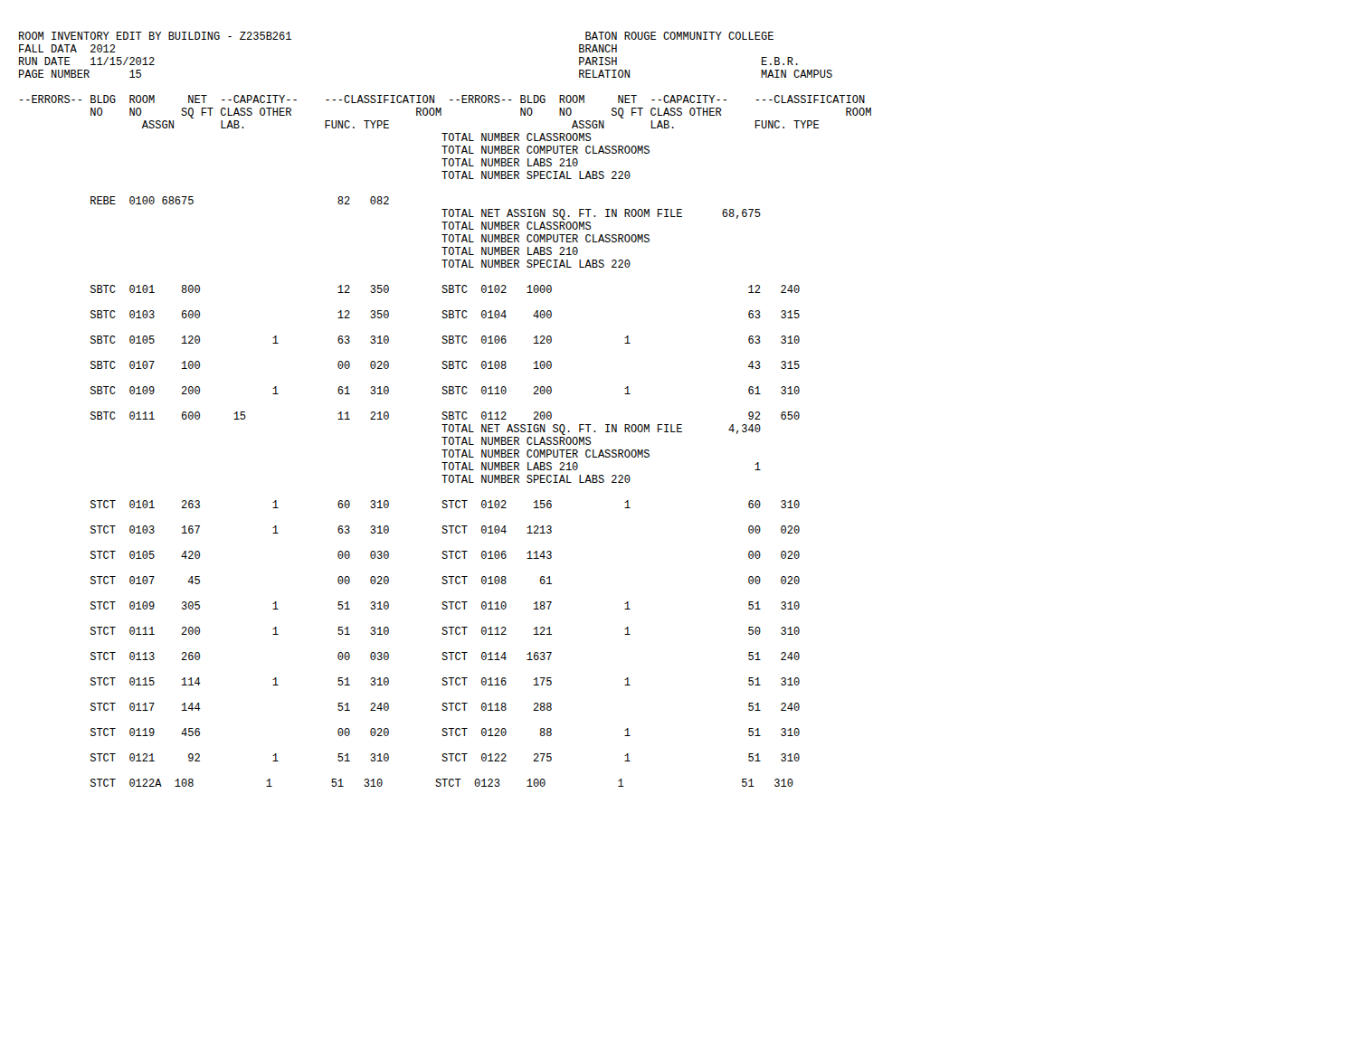ROOM INVENTORY EDIT BY BUILDING - Z235B261 BATON ROUGE COMMUNITY COLLEGE FALL DATA 2012 BRANCH RUN DATE 11/15/2012 PARISH E.B.R. PAGE NUMBER 15 RELATION MAIN CAMPUS --ERRORS-- BLDG ROOM NET --CAPACITY-- ---CLASSIFICATION --ERRORS-- BLDG ROOM NET --CAPACITY-- ---CLASSIFICATION NO NO SQ FT CLASS OTHER ROOM NO NO SQ FT CLASS OTHER ROOM ASSGN LAB. FUNC. TYPE ASSGN LAB. FUNC. TYPE TOTAL NUMBER CLASSROOMS TOTAL NUMBER COMPUTER CLASSROOMS TOTAL NUMBER LABS 210 TOTAL NUMBER SPECIAL LABS 220 REBE 0100 68675 82 082 TOTAL NET ASSIGN SQ. FT. IN ROOM FILE 68,675 TOTAL NUMBER CLASSROOMS TOTAL NUMBER COMPUTER CLASSROOMS TOTAL NUMBER LABS 210 TOTAL NUMBER SPECIAL LABS 220 SBTC 0101 800 12 350 SBTC 0102 1000 12 240 SBTC 0103 600 12 350 SBTC 0104 400 63 315 SBTC 0105 120 1 63 310 SBTC 0106 120 1 63 310 SBTC 0107 100 00 020 SBTC 0108 100 43 315 SBTC 0109 200 1 61 310 SBTC 0110 200 1 61 310 SBTC 0111 600 15 11 210 SBTC 0112 200 92 650 TOTAL NET ASSIGN SQ. FT. IN ROOM FILE 4,340 TOTAL NUMBER CLASSROOMS TOTAL NUMBER COMPUTER CLASSROOMS TOTAL NUMBER LABS 210 1 TOTAL NUMBER SPECIAL LABS 220 STCT 0101 263 1 60 310 STCT 0102 156 1 60 310 STCT 0103 167 1 63 310 STCT 0104 1213 00 020 STCT 0105 420 00 030 STCT 0106 1143 00 020 STCT 0107 45 00 020 STCT 0108 61 00 020 STCT 0109 305 1 51 310 STCT 0110 187 1 51 310 STCT 0111 200 1 51 310 STCT 0112 121 1 50 310 STCT 0113 260 00 030 STCT 0114 1637 51 240 STCT 0115 114 1 51 310 STCT 0116 175 1 51 310 STCT 0117 144 51 240 STCT 0118 288 51 240 STCT 0119 456 00 020 STCT 0120 88 1 51 310 STCT 0121 92 1 51 310 STCT 0122 275 1 51 310 STCT 0122A 108 1 51 310 STCT 0123 100 1 51 310